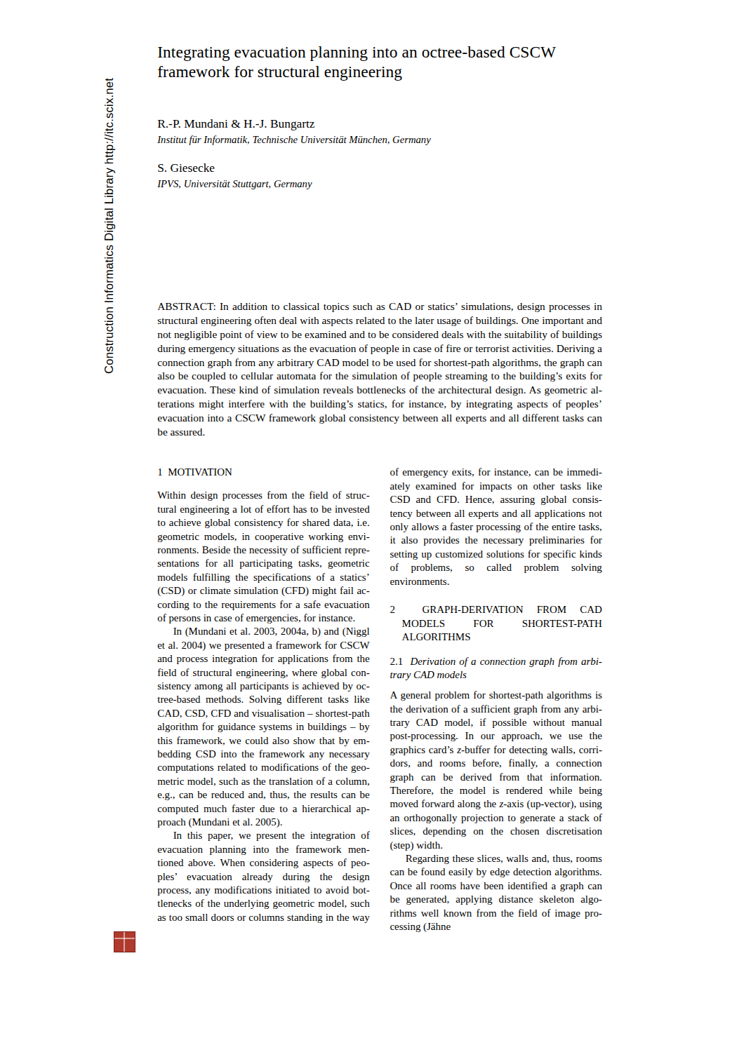Construction Informatics Digital Library http://itc.scix.net
Integrating evacuation planning into an octree-based CSCW framework for structural engineering
R.-P. Mundani & H.-J. Bungartz
Institut für Informatik, Technische Universität München, Germany
S. Giesecke
IPVS, Universität Stuttgart, Germany
ABSTRACT: In addition to classical topics such as CAD or statics’ simulations, design processes in structural engineering often deal with aspects related to the later usage of buildings. One important and not negligible point of view to be examined and to be considered deals with the suitability of buildings during emergency situations as the evacuation of people in case of fire or terrorist activities. Deriving a connection graph from any arbitrary CAD model to be used for shortest-path algorithms, the graph can also be coupled to cellular automata for the simulation of people streaming to the building’s exits for evacuation. These kind of simulation reveals bottlenecks of the architectural design. As geometric alterations might interfere with the building’s statics, for instance, by integrating aspects of peoples’ evacuation into a CSCW framework global consistency between all experts and all different tasks can be assured.
1 MOTIVATION
Within design processes from the field of structural engineering a lot of effort has to be invested to achieve global consistency for shared data, i.e. geometric models, in cooperative working environments. Beside the necessity of sufficient representations for all participating tasks, geometric models fulfilling the specifications of a statics’ (CSD) or climate simulation (CFD) might fail according to the requirements for a safe evacuation of persons in case of emergencies, for instance.
In (Mundani et al. 2003, 2004a, b) and (Niggl et al. 2004) we presented a framework for CSCW and process integration for applications from the field of structural engineering, where global consistency among all participants is achieved by octree-based methods. Solving different tasks like CAD, CSD, CFD and visualisation – shortest-path algorithm for guidance systems in buildings – by this framework, we could also show that by embedding CSD into the framework any necessary computations related to modifications of the geometric model, such as the translation of a column, e.g., can be reduced and, thus, the results can be computed much faster due to a hierarchical approach (Mundani et al. 2005).
In this paper, we present the integration of evacuation planning into the framework mentioned above. When considering aspects of peoples’ evacuation already during the design process, any modifications initiated to avoid bottlenecks of the underlying geometric model, such as too small doors or columns standing in the way of emergency exits, for instance, can be immediately examined for impacts on other tasks like CSD and CFD. Hence, assuring global consistency between all experts and all applications not only allows a faster processing of the entire tasks, it also provides the necessary preliminaries for setting up customized solutions for specific kinds of problems, so called problem solving environments.
2 GRAPH-DERIVATION FROM CAD MODELS FOR SHORTEST-PATH ALGORITHMS
2.1 Derivation of a connection graph from arbitrary CAD models
A general problem for shortest-path algorithms is the derivation of a sufficient graph from any arbitrary CAD model, if possible without manual post-processing. In our approach, we use the graphics card’s z-buffer for detecting walls, corridors, and rooms before, finally, a connection graph can be derived from that information. Therefore, the model is rendered while being moved forward along the z-axis (up-vector), using an orthogonally projection to generate a stack of slices, depending on the chosen discretisation (step) width.
Regarding these slices, walls and, thus, rooms can be found easily by edge detection algorithms. Once all rooms have been identified a graph can be generated, applying distance skeleton algorithms well known from the field of image processing (Jähne